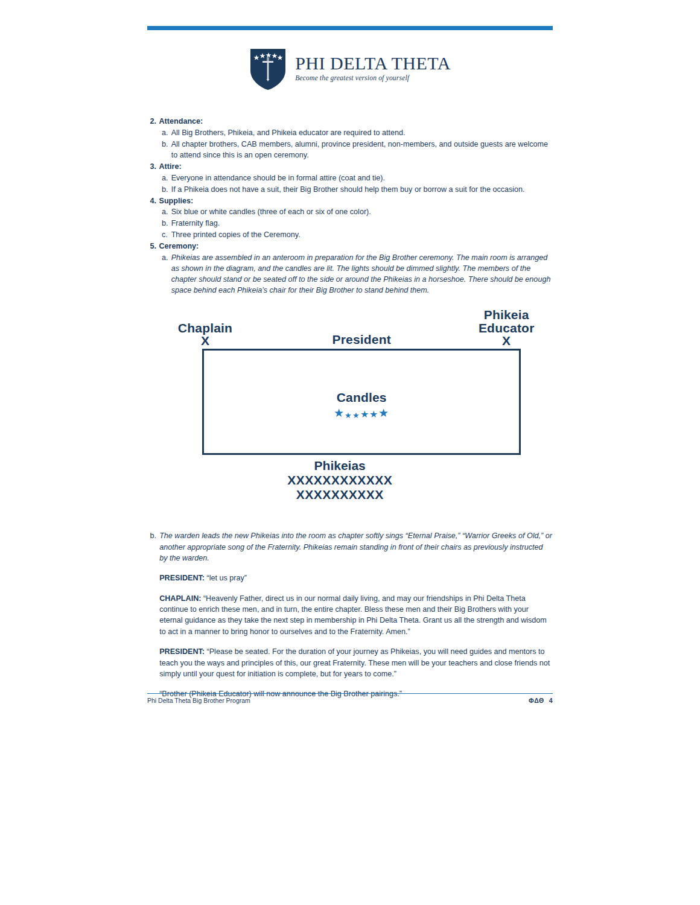PHI DELTA THETA
Become the greatest version of yourself
2. Attendance:
a. All Big Brothers, Phikeia, and Phikeia educator are required to attend.
b. All chapter brothers, CAB members, alumni, province president, non-members, and outside guests are welcome to attend since this is an open ceremony.
3. Attire:
a. Everyone in attendance should be in formal attire (coat and tie).
b. If a Phikeia does not have a suit, their Big Brother should help them buy or borrow a suit for the occasion.
4. Supplies:
a. Six blue or white candles (three of each or six of one color).
b. Fraternity flag.
c. Three printed copies of the Ceremony.
5. Ceremony:
a. Phikeias are assembled in an anteroom in preparation for the Big Brother ceremony. The main room is arranged as shown in the diagram, and the candles are lit. The lights should be dimmed slightly. The members of the chapter should stand or be seated off to the side or around the Phikeias in a horseshoe. There should be enough space behind each Phikeia’s chair for their Big Brother to stand behind them.
ChaplainX
President
Phikeia
EducatorX
Candles
★★★★★★
Phikeias
XXXXXXXXXXXX
XXXXXXXXXX
b. The warden leads the new Phikeias into the room as chapter softly sings “Eternal Praise,” “Warrior Greeks of Old,” or another appropriate song of the Fraternity. Phikeias remain standing in front of their chairs as previously instructed by the warden.
PRESIDENT: “let us pray”
CHAPLAIN: “Heavenly Father, direct us in our normal daily living, and may our friendships in Phi Delta Theta continue to enrich these men, and in turn, the entire chapter. Bless these men and their Big Brothers with your eternal guidance as they take the next step in membership in Phi Delta Theta. Grant us all the strength and wisdom to act in a manner to bring honor to ourselves and to the Fraternity. Amen.”
PRESIDENT: “Please be seated. For the duration of your journey as Phikeias, you will need guides and mentors to teach you the ways and principles of this, our great Fraternity. These men will be your teachers and close friends not simply until your quest for initiation is complete, but for years to come.”
“Brother (Phikeia Educator) will now announce the Big Brother pairings.”
Phi Delta Theta Big Brother Program
ΦΔΘ4